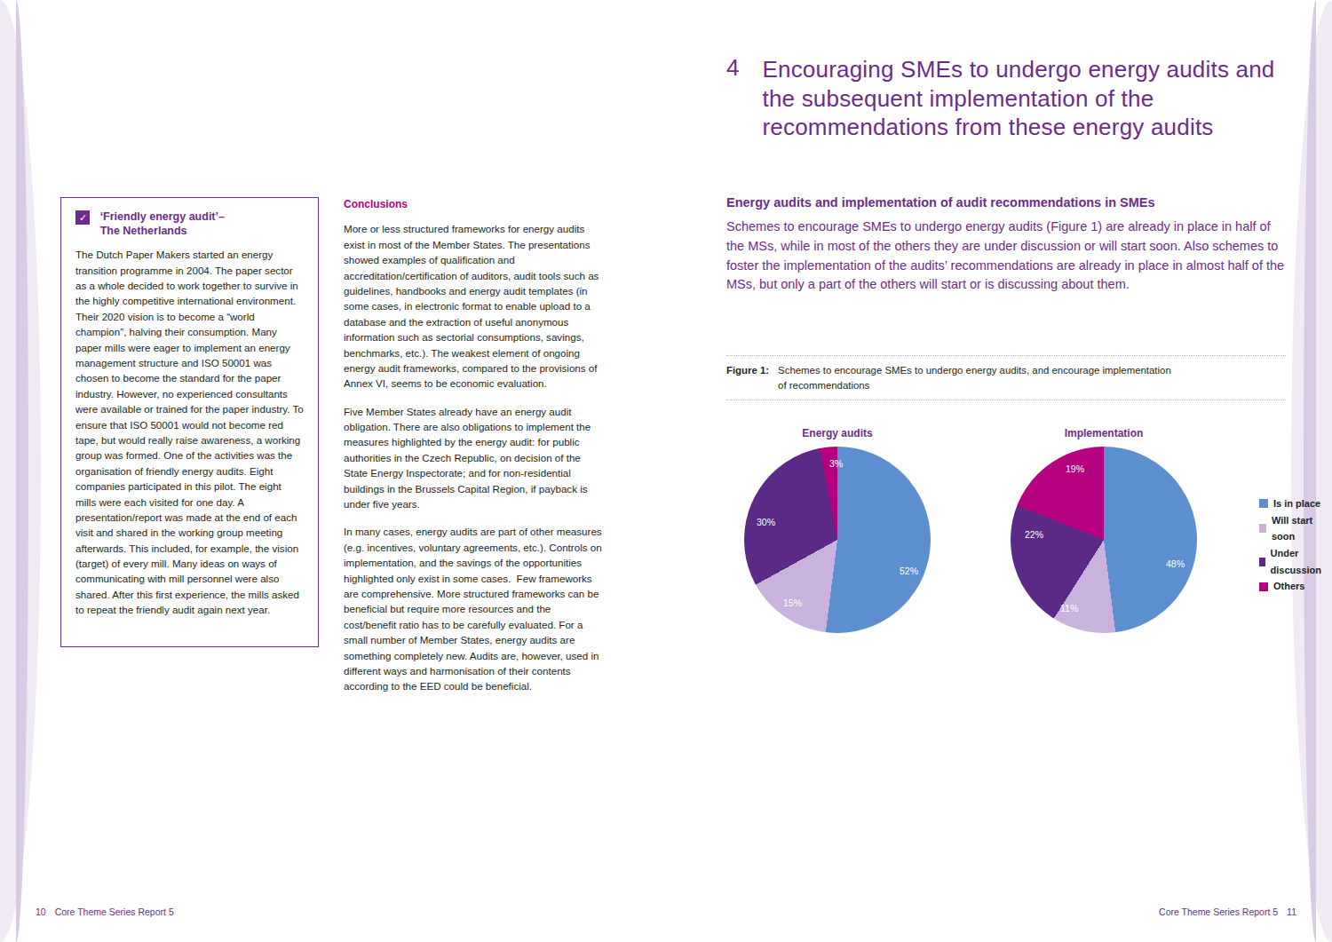✓
‘Friendly energy audit’–
The Netherlands
The Dutch Paper Makers started an energy transition programme in 2004. The paper sector as a whole decided to work together to survive in the highly competitive international environment. Their 2020 vision is to become a “world champion”, halving their consumption. Many paper mills were eager to implement an energy management structure and ISO 50001 was chosen to become the standard for the paper industry. However, no experienced consultants were available or trained for the paper industry. To ensure that ISO 50001 would not become red tape, but would really raise awareness, a working group was formed. One of the activities was the organisation of friendly energy audits. Eight companies participated in this pilot. The eight mills were each visited for one day. A presentation/report was made at the end of each visit and shared in the working group meeting afterwards. This included, for example, the vision (target) of every mill. Many ideas on ways of communicating with mill personnel were also shared. After this first experience, the mills asked to repeat the friendly audit again next year.
Conclusions
More or less structured frameworks for energy audits exist in most of the Member States. The presentations showed examples of qualification and accreditation/certification of auditors, audit tools such as guidelines, handbooks and energy audit templates (in some cases, in electronic format to enable upload to a database and the extraction of useful anonymous information such as sectorial consumptions, savings, benchmarks, etc.). The weakest element of ongoing energy audit frameworks, compared to the provisions of Annex VI, seems to be economic evaluation.
Five Member States already have an energy audit obligation. There are also obligations to implement the measures highlighted by the energy audit: for public authorities in the Czech Republic, on decision of the State Energy Inspectorate; and for non-residential buildings in the Brussels Capital Region, if payback is under five years.
In many cases, energy audits are part of other measures (e.g. incentives, voluntary agreements, etc.). Controls on implementation, and the savings of the opportunities highlighted only exist in some cases. Few frameworks are comprehensive. More structured frameworks can be beneficial but require more resources and the cost/benefit ratio has to be carefully evaluated. For a small number of Member States, energy audits are something completely new. Audits are, however, used in different ways and harmonisation of their contents according to the EED could be beneficial.
10 Core Theme Series Report 5
4
Encouraging SMEs to undergo energy audits and the subsequent implementation of the recommendations from these energy audits
Energy audits and implementation of audit recommendations in SMEs
Schemes to encourage SMEs to undergo energy audits (Figure 1) are already in place in half of the MSs, while in most of the others they are under discussion or will start soon. Also schemes to foster the implementation of the audits’ recommendations are already in place in almost half of the MSs, but only a part of the others will start or is discussing about them.
Figure 1: Schemes to encourage SMEs to undergo energy audits, and encourage implementation
of recommendations
Energy audits
52% 15% 30% 3%
Implementation
48% 11% 22% 19%
Is in place
Will start soon
Under discussion
Others
Core Theme Series Report 5 11